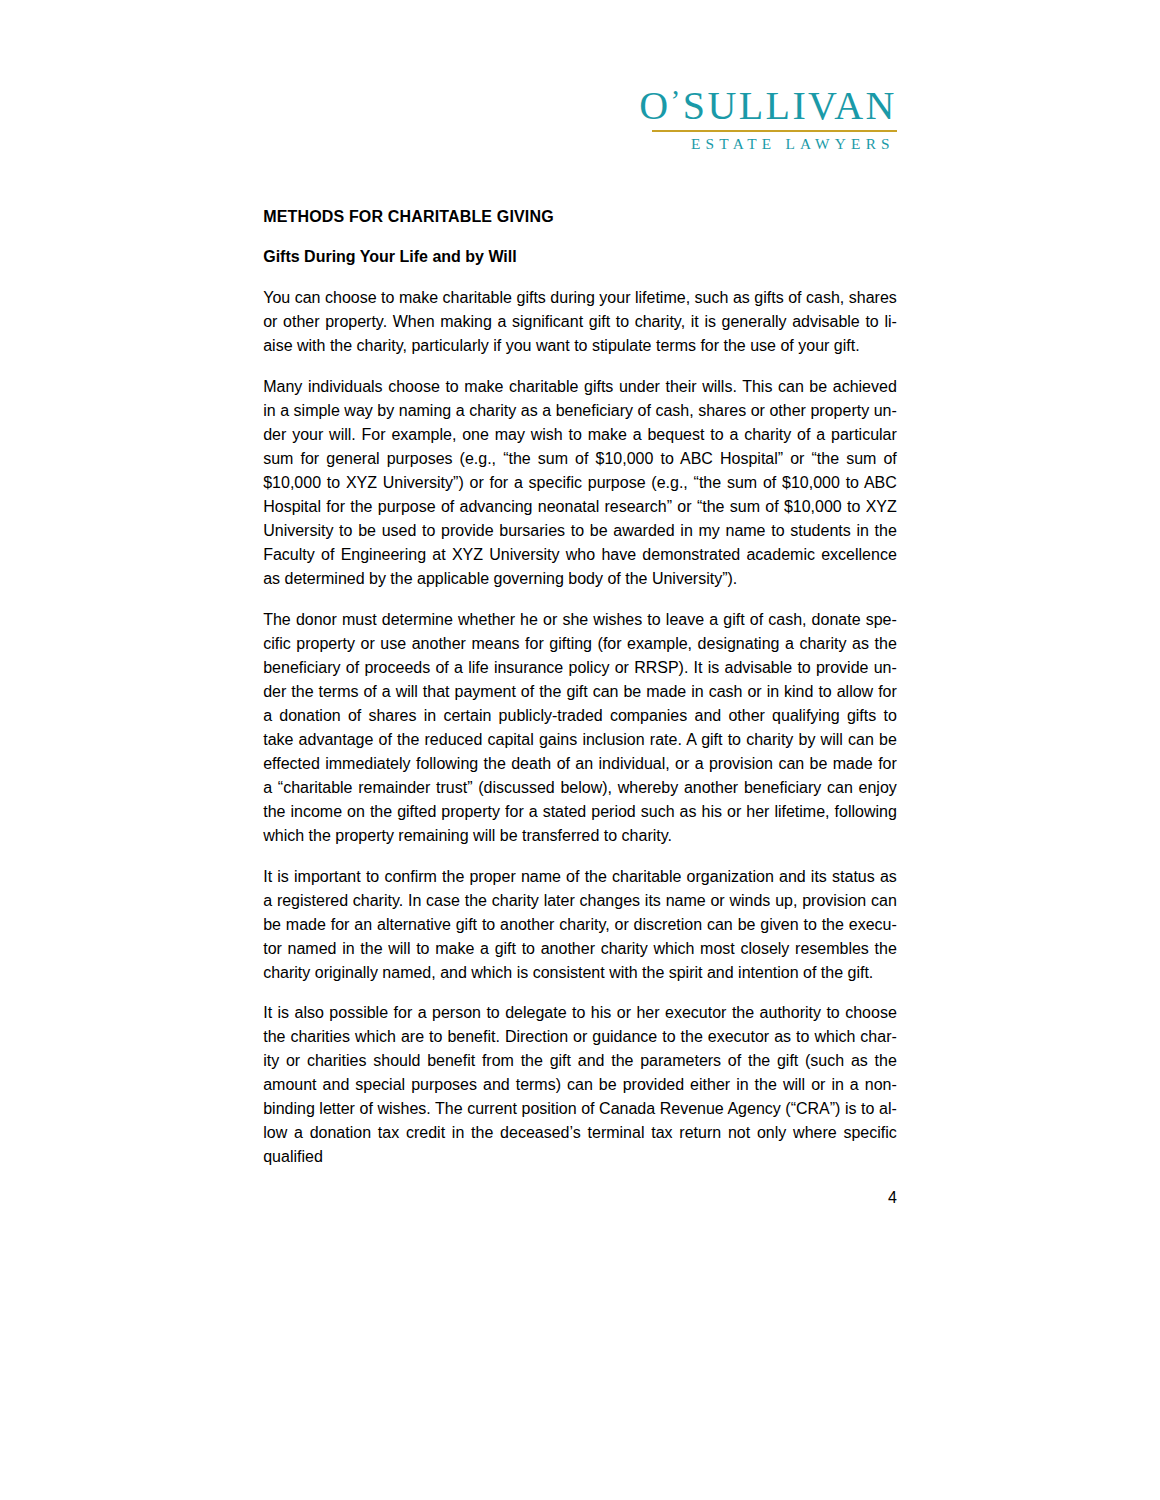O’SULLIVAN
ESTATE LAWYERS
METHODS FOR CHARITABLE GIVING
Gifts During Your Life and by Will
You can choose to make charitable gifts during your lifetime, such as gifts of cash, shares or other property. When making a significant gift to charity, it is generally advisable to liaise with the charity, particularly if you want to stipulate terms for the use of your gift.
Many individuals choose to make charitable gifts under their wills. This can be achieved in a simple way by naming a charity as a beneficiary of cash, shares or other property under your will. For example, one may wish to make a bequest to a charity of a particular sum for general purposes (e.g., “the sum of $10,000 to ABC Hospital” or “the sum of $10,000 to XYZ University”) or for a specific purpose (e.g., “the sum of $10,000 to ABC Hospital for the purpose of advancing neonatal research” or “the sum of $10,000 to XYZ University to be used to provide bursaries to be awarded in my name to students in the Faculty of Engineering at XYZ University who have demonstrated academic excellence as determined by the applicable governing body of the University”).
The donor must determine whether he or she wishes to leave a gift of cash, donate specific property or use another means for gifting (for example, designating a charity as the beneficiary of proceeds of a life insurance policy or RRSP). It is advisable to provide under the terms of a will that payment of the gift can be made in cash or in kind to allow for a donation of shares in certain publicly-traded companies and other qualifying gifts to take advantage of the reduced capital gains inclusion rate. A gift to charity by will can be effected immediately following the death of an individual, or a provision can be made for a “charitable remainder trust” (discussed below), whereby another beneficiary can enjoy the income on the gifted property for a stated period such as his or her lifetime, following which the property remaining will be transferred to charity.
It is important to confirm the proper name of the charitable organization and its status as a registered charity. In case the charity later changes its name or winds up, provision can be made for an alternative gift to another charity, or discretion can be given to the executor named in the will to make a gift to another charity which most closely resembles the charity originally named, and which is consistent with the spirit and intention of the gift.
It is also possible for a person to delegate to his or her executor the authority to choose the charities which are to benefit. Direction or guidance to the executor as to which charity or charities should benefit from the gift and the parameters of the gift (such as the amount and special purposes and terms) can be provided either in the will or in a non-binding letter of wishes. The current position of Canada Revenue Agency (“CRA”) is to allow a donation tax credit in the deceased’s terminal tax return not only where specific qualified
4